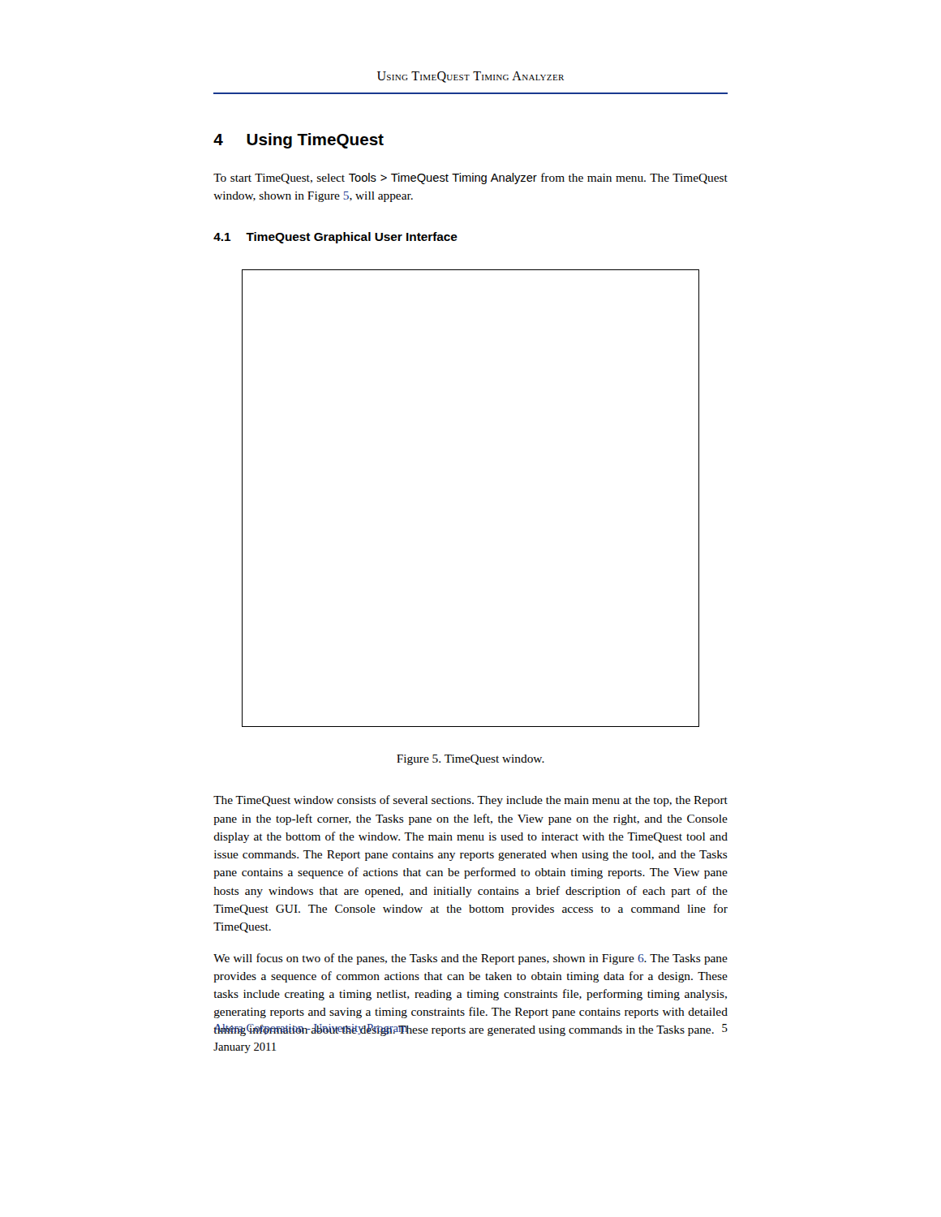Using TimeQuest Timing Analyzer
4 Using TimeQuest
To start TimeQuest, select Tools > TimeQuest Timing Analyzer from the main menu. The TimeQuest window, shown in Figure 5, will appear.
4.1 TimeQuest Graphical User Interface
Figure 5. TimeQuest window.
The TimeQuest window consists of several sections. They include the main menu at the top, the Report pane in the top-left corner, the Tasks pane on the left, the View pane on the right, and the Console display at the bottom of the window. The main menu is used to interact with the TimeQuest tool and issue commands. The Report pane contains any reports generated when using the tool, and the Tasks pane contains a sequence of actions that can be performed to obtain timing reports. The View pane hosts any windows that are opened, and initially contains a brief description of each part of the TimeQuest GUI. The Console window at the bottom provides access to a command line for TimeQuest.
We will focus on two of the panes, the Tasks and the Report panes, shown in Figure 6. The Tasks pane provides a sequence of common actions that can be taken to obtain timing data for a design. These tasks include creating a timing netlist, reading a timing constraints file, performing timing analysis, generating reports and saving a timing constraints file. The Report pane contains reports with detailed timing information about the design. These reports are generated using commands in the Tasks pane.
Altera Corporation - University Program
5
January 2011